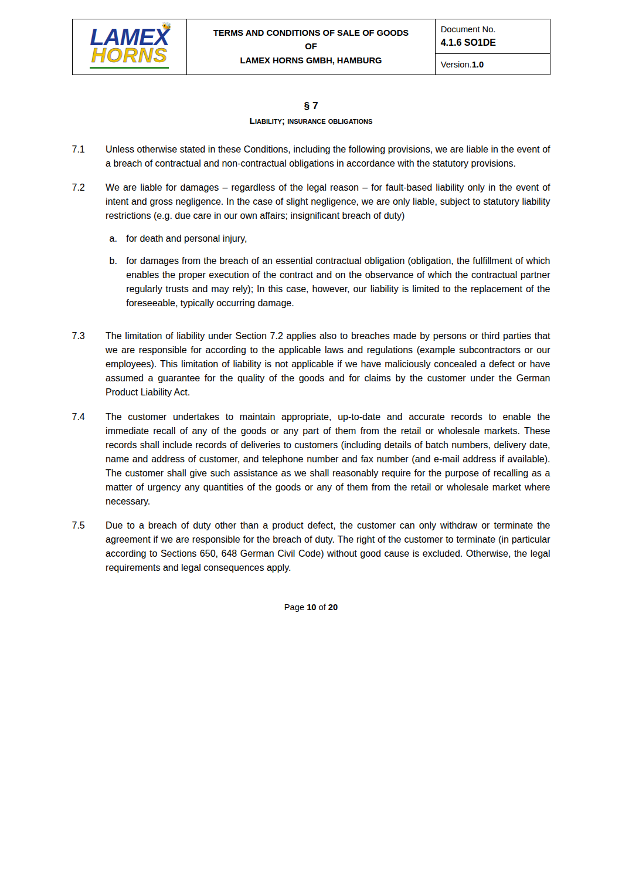| 🐝 LAMEX HORNS | TERMS AND CONDITIONS OF SALE OF GOODS OF LAMEX HORNS GMBH, HAMBURG | Document No. 4.1.6 SO1DE |
| Version. 1.0 |
§ 7
Liability; Insurance Obligations
7.1
Unless otherwise stated in these Conditions, including the following provisions, we are liable in the event of a breach of contractual and non-contractual obligations in accordance with the statutory provisions.
7.2
We are liable for damages – regardless of the legal reason – for fault-based liability only in the event of intent and gross negligence. In the case of slight negligence, we are only liable, subject to statutory liability restrictions (e.g. due care in our own affairs; insignificant breach of duty)
for death and personal injury,
for damages from the breach of an essential contractual obligation (obligation, the fulfillment of which enables the proper execution of the contract and on the observance of which the contractual partner regularly trusts and may rely); In this case, however, our liability is limited to the replacement of the foreseeable, typically occurring damage.
7.3
The limitation of liability under Section 7.2 applies also to breaches made by persons or third parties that we are responsible for according to the applicable laws and regulations (example subcontractors or our employees). This limitation of liability is not applicable if we have maliciously concealed a defect or have assumed a guarantee for the quality of the goods and for claims by the customer under the German Product Liability Act.
7.4
The customer undertakes to maintain appropriate, up-to-date and accurate records to enable the immediate recall of any of the goods or any part of them from the retail or wholesale markets. These records shall include records of deliveries to customers (including details of batch numbers, delivery date, name and address of customer, and telephone number and fax number (and e-mail address if available). The customer shall give such assistance as we shall reasonably require for the purpose of recalling as a matter of urgency any quantities of the goods or any of them from the retail or wholesale market where necessary.
7.5
Due to a breach of duty other than a product defect, the customer can only withdraw or terminate the agreement if we are responsible for the breach of duty. The right of the customer to terminate (in particular according to Sections 650, 648 German Civil Code) without good cause is excluded. Otherwise, the legal requirements and legal consequences apply.
Page 10 of 20